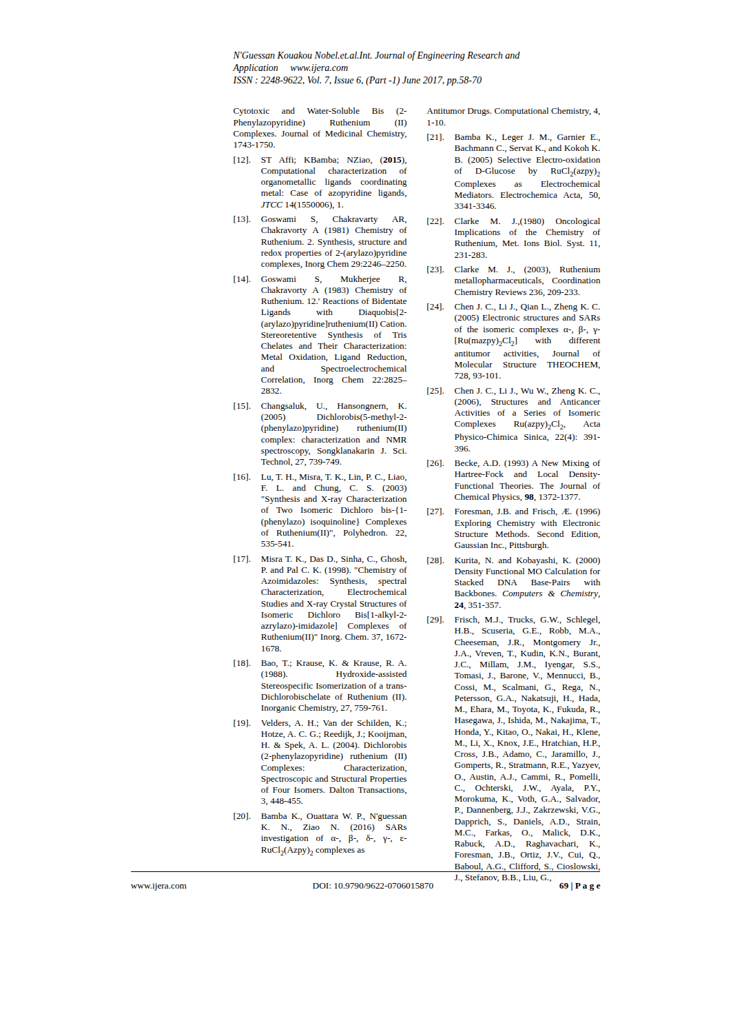N'Guessan Kouakou Nobel.et.al.Int. Journal of Engineering Research and Application www.ijera.com ISSN : 2248-9622, Vol. 7, Issue 6, (Part -1) June 2017, pp.58-70
Cytotoxic and Water-Soluble Bis (2-Phenylazopyridine) Ruthenium (II) Complexes. Journal of Medicinal Chemistry, 1743-1750.
[12].
ST Affi; KBamba; NZiao, (2015), Computational characterization of organometallic ligands coordinating metal: Case of azopyridine ligands, JTCC 14(1550006), 1.
[13].
Goswami S, Chakravarty AR, Chakravorty A (1981) Chemistry of Ruthenium. 2. Synthesis, structure and redox properties of 2-(arylazo)pyridine complexes, Inorg Chem 29:2246–2250.
[14].
Goswami S, Mukherjee R, Chakravorty A (1983) Chemistry of Ruthenium. 12.' Reactions of Bidentate Ligands with Diaquobis[2-(arylazo)pyridine]ruthenium(II) Cation. Stereoretentive Synthesis of Tris Chelates and Their Characterization: Metal Oxidation, Ligand Reduction, and Spectroelectrochemical Correlation, Inorg Chem 22:2825–2832.
[15].
Changsaluk, U., Hansongnern, K. (2005) Dichlorobis(5-methyl-2-(phenylazo)pyridine) ruthenium(II) complex: characterization and NMR spectroscopy, Songklanakarin J. Sci. Technol, 27, 739-749.
[16].
Lu, T. H., Misra, T. K., Lin, P. C., Liao, F. L. and Chung, C. S. (2003) "Synthesis and X-ray Characterization of Two Isomeric Dichloro bis-{1-(phenylazo) isoquinoline} Complexes of Ruthenium(II)", Polyhedron. 22, 535-541.
[17].
Misra T. K., Das D., Sinha, C., Ghosh, P. and Pal C. K. (1998). "Chemistry of Azoimidazoles: Synthesis, spectral Characterization, Electrochemical Studies and X-ray Crystal Structures of Isomeric Dichloro Bis[1-alkyl-2-azrylazo)-imidazole] Complexes of Ruthenium(II)" Inorg. Chem. 37, 1672-1678.
[18].
Bao, T.; Krause, K. & Krause, R. A. (1988). Hydroxide-assisted Stereospecific Isomerization of a trans-Dichlorobischelate of Ruthenium (II). Inorganic Chemistry, 27, 759-761.
[19].
Velders, A. H.; Van der Schilden, K.; Hotze, A. C. G.; Reedijk, J.; Kooijman, H. & Spek, A. L. (2004). Dichlorobis (2-phenylazopyridine) ruthenium (II) Complexes: Characterization, Spectroscopic and Structural Properties of Four Isomers. Dalton Transactions, 3, 448-455.
[20].
Bamba K., Ouattara W. P., N'guessan K. N., Ziao N. (2016) SARs investigation of α-, β-, δ-, γ-, ε-RuCl2(Azpy)2 complexes as
Antitumor Drugs. Computational Chemistry, 4, 1-10.
[21].
Bamba K., Leger J. M., Garnier E., Bachmann C., Servat K., and Kokoh K. B. (2005) Selective Electro-oxidation of D-Glucose by RuCl2(azpy)2 Complexes as Electrochemical Mediators. Electrochemica Acta, 50, 3341-3346.
[22].
Clarke M. J.,(1980) Oncological Implications of the Chemistry of Ruthenium, Met. Ions Biol. Syst. 11, 231-283.
[23].
Clarke M. J., (2003), Ruthenium metallopharmaceuticals, Coordination Chemistry Reviews 236, 209-233.
[24].
Chen J. C., Li J., Qian L., Zheng K. C. (2005) Electronic structures and SARs of the isomeric complexes α-, β-, γ-[Ru(mazpy)2Cl2] with different antitumor activities, Journal of Molecular Structure THEOCHEM, 728, 93-101.
[25].
Chen J. C., Li J., Wu W., Zheng K. C., (2006), Structures and Anticancer Activities of a Series of Isomeric Complexes Ru(azpy)2Cl2, Acta Physico-Chimica Sinica, 22(4): 391-396.
[26].
Becke, A.D. (1993) A New Mixing of Hartree-Fock and Local Density-Functional Theories. The Journal of Chemical Physics, 98, 1372-1377.
[27].
Foresman, J.B. and Frisch, Æ. (1996) Exploring Chemistry with Electronic Structure Methods. Second Edition, Gaussian Inc., Pittsburgh.
[28].
Kurita, N. and Kobayashi, K. (2000) Density Functional MO Calculation for Stacked DNA Base-Pairs with Backbones. Computers & Chemistry, 24, 351-357.
[29].
Frisch, M.J., Trucks, G.W., Schlegel, H.B., Scuseria, G.E., Robb, M.A., Cheeseman, J.R., Montgomery Jr., J.A., Vreven, T., Kudin, K.N., Burant, J.C., Millam, J.M., Iyengar, S.S., Tomasi, J., Barone, V., Mennucci, B., Cossi, M., Scalmani, G., Rega, N., Petersson, G.A., Nakatsuji, H., Hada, M., Ehara, M., Toyota, K., Fukuda, R., Hasegawa, J., Ishida, M., Nakajima, T., Honda, Y., Kitao, O., Nakai, H., Klene, M., Li, X., Knox, J.E., Hratchian, H.P., Cross, J.B., Adamo, C., Jaramillo, J., Gomperts, R., Stratmann, R.E., Yazyev, O., Austin, A.J., Cammi, R., Pomelli, C., Ochterski, J.W., Ayala, P.Y., Morokuma, K., Voth, G.A., Salvador, P., Dannenberg, J.J., Zakrzewski, V.G., Dapprich, S., Daniels, A.D., Strain, M.C., Farkas, O., Malick, D.K., Rabuck, A.D., Raghavachari, K., Foresman, J.B., Ortiz, J.V., Cui, Q., Baboul, A.G., Clifford, S., Cioslowski, J., Stefanov, B.B., Liu, G.,
www.ijera.com
DOI: 10.9790/9622-0706015870
69 | P a g e